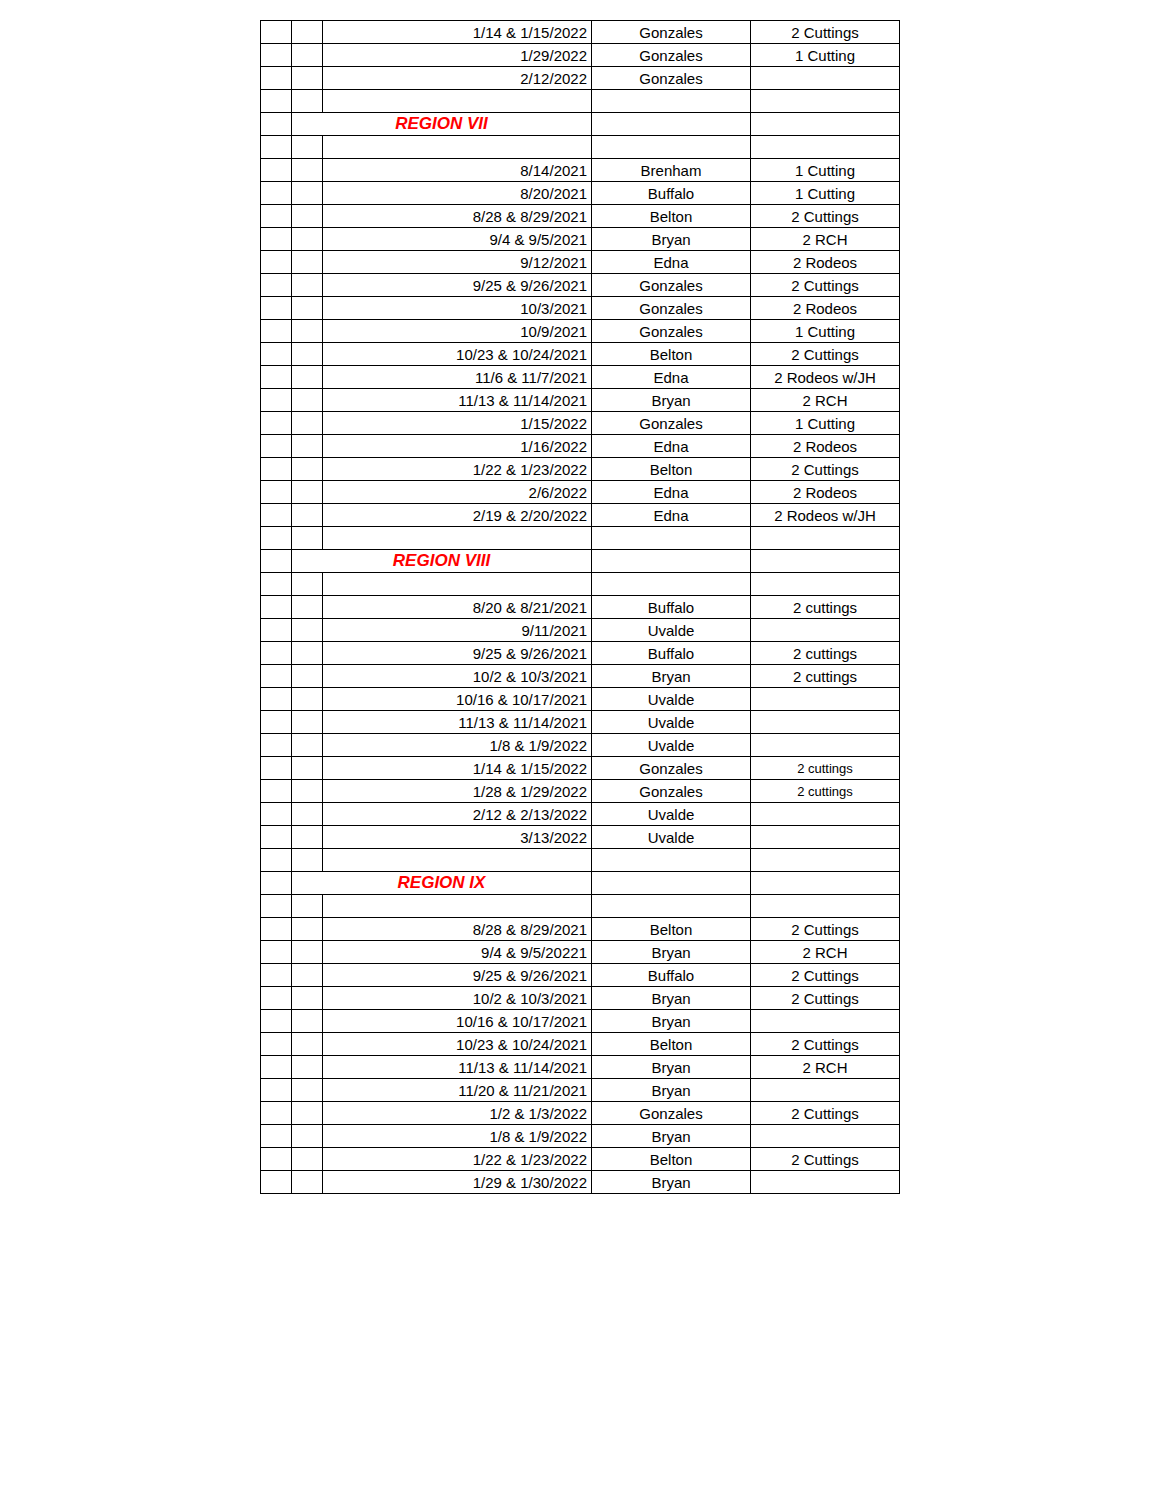| | | 1/14 & 1/15/2022 | Gonzales | 2 Cuttings |
| | | 1/29/2022 | Gonzales | 1 Cutting |
| | | 2/12/2022 | Gonzales | |
| | REGION VII | | |
| | | 8/14/2021 | Brenham | 1 Cutting |
| | | 8/20/2021 | Buffalo | 1 Cutting |
| | | 8/28 & 8/29/2021 | Belton | 2 Cuttings |
| | | 9/4 & 9/5/2021 | Bryan | 2 RCH |
| | | 9/12/2021 | Edna | 2 Rodeos |
| | | 9/25 & 9/26/2021 | Gonzales | 2 Cuttings |
| | | 10/3/2021 | Gonzales | 2 Rodeos |
| | | 10/9/2021 | Gonzales | 1 Cutting |
| | | 10/23 & 10/24/2021 | Belton | 2 Cuttings |
| | | 11/6 & 11/7/2021 | Edna | 2 Rodeos w/JH |
| | | 11/13 & 11/14/2021 | Bryan | 2 RCH |
| | | 1/15/2022 | Gonzales | 1 Cutting |
| | | 1/16/2022 | Edna | 2 Rodeos |
| | | 1/22 & 1/23/2022 | Belton | 2 Cuttings |
| | | 2/6/2022 | Edna | 2 Rodeos |
| | | 2/19 & 2/20/2022 | Edna | 2 Rodeos w/JH |
| | REGION VIII | | |
| | | 8/20 & 8/21/2021 | Buffalo | 2 cuttings |
| | | 9/11/2021 | Uvalde | |
| | | 9/25 & 9/26/2021 | Buffalo | 2 cuttings |
| | | 10/2 & 10/3/2021 | Bryan | 2 cuttings |
| | | 10/16 & 10/17/2021 | Uvalde | |
| | | 11/13 & 11/14/2021 | Uvalde | |
| | | 1/8 & 1/9/2022 | Uvalde | |
| | | 1/14 & 1/15/2022 | Gonzales | 2 cuttings |
| | | 1/28 & 1/29/2022 | Gonzales | 2 cuttings |
| | | 2/12 & 2/13/2022 | Uvalde | |
| | | 3/13/2022 | Uvalde | |
| | REGION IX | | |
| | | 8/28 & 8/29/2021 | Belton | 2 Cuttings |
| | | 9/4 & 9/5/20221 | Bryan | 2 RCH |
| | | 9/25 & 9/26/2021 | Buffalo | 2 Cuttings |
| | | 10/2 & 10/3/2021 | Bryan | 2 Cuttings |
| | | 10/16 & 10/17/2021 | Bryan | |
| | | 10/23 & 10/24/2021 | Belton | 2 Cuttings |
| | | 11/13 & 11/14/2021 | Bryan | 2 RCH |
| | | 11/20 & 11/21/2021 | Bryan | |
| | | 1/2 & 1/3/2022 | Gonzales | 2 Cuttings |
| | | 1/8 & 1/9/2022 | Bryan | |
| | | 1/22 & 1/23/2022 | Belton | 2 Cuttings |
| | | 1/29 & 1/30/2022 | Bryan | |